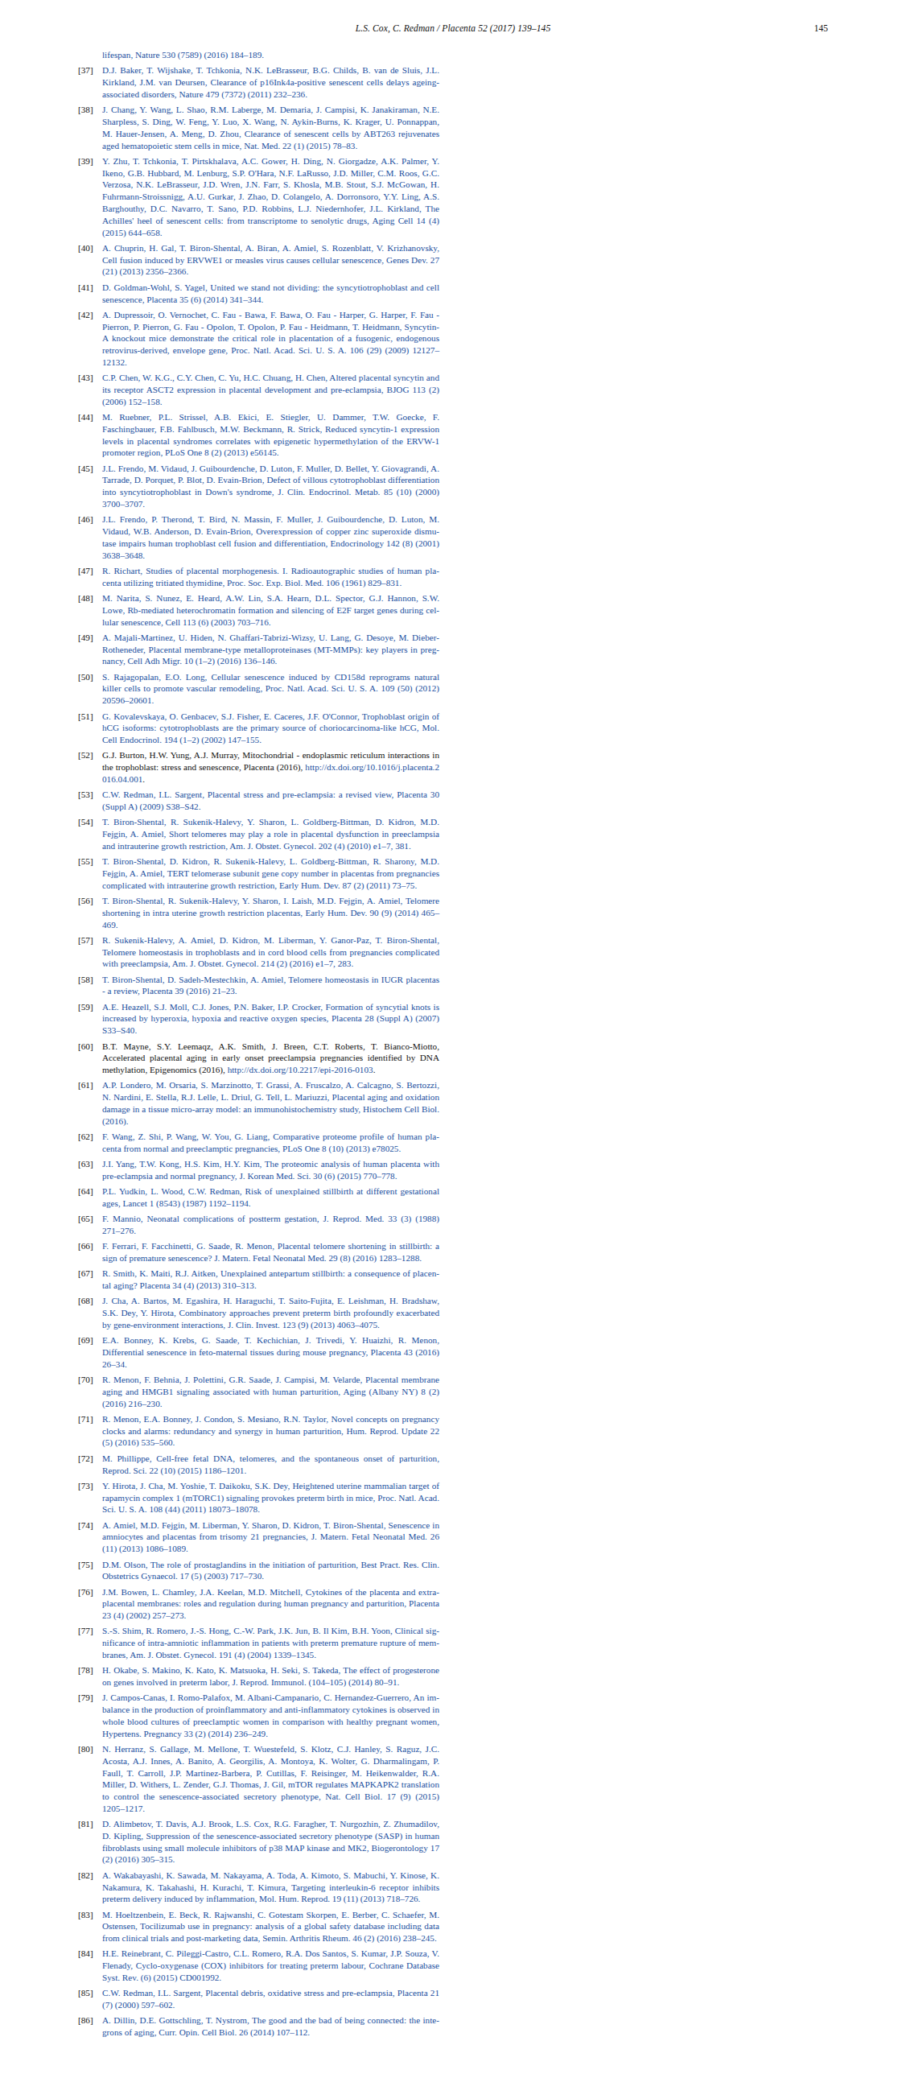L.S. Cox, C. Redman / Placenta 52 (2017) 139–145 145
lifespan, Nature 530 (7589) (2016) 184–189.
[37] D.J. Baker, T. Wijshake, T. Tchkonia, N.K. LeBrasseur, B.G. Childs, B. van de Sluis, J.L. Kirkland, J.M. van Deursen, Clearance of p16Ink4a-positive senescent cells delays ageing-associated disorders, Nature 479 (7372) (2011) 232–236.
[38] J. Chang, Y. Wang, L. Shao, R.M. Laberge, M. Demaria, J. Campisi, K. Janakiraman, N.E. Sharpless, S. Ding, W. Feng, Y. Luo, X. Wang, N. Aykin-Burns, K. Krager, U. Ponnappan, M. Hauer-Jensen, A. Meng, D. Zhou, Clearance of senescent cells by ABT263 rejuvenates aged hematopoietic stem cells in mice, Nat. Med. 22 (1) (2015) 78–83.
[39] Y. Zhu, T. Tchkonia, T. Pirtskhalava, A.C. Gower, H. Ding, N. Giorgadze, A.K. Palmer, Y. Ikeno, G.B. Hubbard, M. Lenburg, S.P. O'Hara, N.F. LaRusso, J.D. Miller, C.M. Roos, G.C. Verzosa, N.K. LeBrasseur, J.D. Wren, J.N. Farr, S. Khosla, M.B. Stout, S.J. McGowan, H. Fuhrmann-Stroissnigg, A.U. Gurkar, J. Zhao, D. Colangelo, A. Dorronsoro, Y.Y. Ling, A.S. Barghouthy, D.C. Navarro, T. Sano, P.D. Robbins, L.J. Niedernhofer, J.L. Kirkland, The Achilles' heel of senescent cells: from transcriptome to senolytic drugs, Aging Cell 14 (4) (2015) 644–658.
[40] A. Chuprin, H. Gal, T. Biron-Shental, A. Biran, A. Amiel, S. Rozenblatt, V. Krizhanovsky, Cell fusion induced by ERVWE1 or measles virus causes cellular senescence, Genes Dev. 27 (21) (2013) 2356–2366.
[41] D. Goldman-Wohl, S. Yagel, United we stand not dividing: the syncytiotrophoblast and cell senescence, Placenta 35 (6) (2014) 341–344.
[42] A. Dupressoir, O. Vernochet, C. Fau - Bawa, F. Bawa, O. Fau - Harper, G. Harper, F. Fau - Pierron, P. Pierron, G. Fau - Opolon, T. Opolon, P. Fau - Heidmann, T. Heidmann, Syncytin-A knockout mice demonstrate the critical role in placentation of a fusogenic, endogenous retrovirus-derived, envelope gene, Proc. Natl. Acad. Sci. U. S. A. 106 (29) (2009) 12127–12132.
[43] C.P. Chen, W. K.G., C.Y. Chen, C. Yu, H.C. Chuang, H. Chen, Altered placental syncytin and its receptor ASCT2 expression in placental development and pre-eclampsia, BJOG 113 (2) (2006) 152–158.
[44] M. Ruebner, P.L. Strissel, A.B. Ekici, E. Stiegler, U. Dammer, T.W. Goecke, F. Faschingbauer, F.B. Fahlbusch, M.W. Beckmann, R. Strick, Reduced syncytin-1 expression levels in placental syndromes correlates with epigenetic hypermethylation of the ERVW-1 promoter region, PLoS One 8 (2) (2013) e56145.
[45] J.L. Frendo, M. Vidaud, J. Guibourdenche, D. Luton, F. Muller, D. Bellet, Y. Giovagrandi, A. Tarrade, D. Porquet, P. Blot, D. Evain-Brion, Defect of villous cytotrophoblast differentiation into syncytiotrophoblast in Down's syndrome, J. Clin. Endocrinol. Metab. 85 (10) (2000) 3700–3707.
[46] J.L. Frendo, P. Therond, T. Bird, N. Massin, F. Muller, J. Guibourdenche, D. Luton, M. Vidaud, W.B. Anderson, D. Evain-Brion, Overexpression of copper zinc superoxide dismutase impairs human trophoblast cell fusion and differentiation, Endocrinology 142 (8) (2001) 3638–3648.
[47] R. Richart, Studies of placental morphogenesis. I. Radioautographic studies of human placenta utilizing tritiated thymidine, Proc. Soc. Exp. Biol. Med. 106 (1961) 829–831.
[48] M. Narita, S. Nunez, E. Heard, A.W. Lin, S.A. Hearn, D.L. Spector, G.J. Hannon, S.W. Lowe, Rb-mediated heterochromatin formation and silencing of E2F target genes during cellular senescence, Cell 113 (6) (2003) 703–716.
[49] A. Majali-Martinez, U. Hiden, N. Ghaffari-Tabrizi-Wizsy, U. Lang, G. Desoye, M. Dieber-Rotheneder, Placental membrane-type metalloproteinases (MT-MMPs): key players in pregnancy, Cell Adh Migr. 10 (1–2) (2016) 136–146.
[50] S. Rajagopalan, E.O. Long, Cellular senescence induced by CD158d reprograms natural killer cells to promote vascular remodeling, Proc. Natl. Acad. Sci. U. S. A. 109 (50) (2012) 20596–20601.
[51] G. Kovalevskaya, O. Genbacev, S.J. Fisher, E. Caceres, J.F. O'Connor, Trophoblast origin of hCG isoforms: cytotrophoblasts are the primary source of choriocarcinoma-like hCG, Mol. Cell Endocrinol. 194 (1–2) (2002) 147–155.
[52] G.J. Burton, H.W. Yung, A.J. Murray, Mitochondrial - endoplasmic reticulum interactions in the trophoblast: stress and senescence, Placenta (2016), http://dx.doi.org/10.1016/j.placenta.2016.04.001.
[53] C.W. Redman, I.L. Sargent, Placental stress and pre-eclampsia: a revised view, Placenta 30 (Suppl A) (2009) S38–S42.
[54] T. Biron-Shental, R. Sukenik-Halevy, Y. Sharon, L. Goldberg-Bittman, D. Kidron, M.D. Fejgin, A. Amiel, Short telomeres may play a role in placental dysfunction in preeclampsia and intrauterine growth restriction, Am. J. Obstet. Gynecol. 202 (4) (2010) e1–7, 381.
[55] T. Biron-Shental, D. Kidron, R. Sukenik-Halevy, L. Goldberg-Bittman, R. Sharony, M.D. Fejgin, A. Amiel, TERT telomerase subunit gene copy number in placentas from pregnancies complicated with intrauterine growth restriction, Early Hum. Dev. 87 (2) (2011) 73–75.
[56] T. Biron-Shental, R. Sukenik-Halevy, Y. Sharon, I. Laish, M.D. Fejgin, A. Amiel, Telomere shortening in intra uterine growth restriction placentas, Early Hum. Dev. 90 (9) (2014) 465–469.
[57] R. Sukenik-Halevy, A. Amiel, D. Kidron, M. Liberman, Y. Ganor-Paz, T. Biron-Shental, Telomere homeostasis in trophoblasts and in cord blood cells from pregnancies complicated with preeclampsia, Am. J. Obstet. Gynecol. 214 (2) (2016) e1–7, 283.
[58] T. Biron-Shental, D. Sadeh-Mestechkin, A. Amiel, Telomere homeostasis in IUGR placentas - a review, Placenta 39 (2016) 21–23.
[59] A.E. Heazell, S.J. Moll, C.J. Jones, P.N. Baker, I.P. Crocker, Formation of syncytial knots is increased by hyperoxia, hypoxia and reactive oxygen species, Placenta 28 (Suppl A) (2007) S33–S40.
[60] B.T. Mayne, S.Y. Leemaqz, A.K. Smith, J. Breen, C.T. Roberts, T. Bianco-Miotto, Accelerated placental aging in early onset preeclampsia pregnancies identified by DNA methylation, Epigenomics (2016), http://dx.doi.org/10.2217/epi-2016-0103.
[61] A.P. Londero, M. Orsaria, S. Marzinotto, T. Grassi, A. Fruscalzo, A. Calcagno, S. Bertozzi, N. Nardini, E. Stella, R.J. Lelle, L. Driul, G. Tell, L. Mariuzzi, Placental aging and oxidation damage in a tissue micro-array model: an immunohistochemistry study, Histochem Cell Biol. (2016).
[62] F. Wang, Z. Shi, P. Wang, W. You, G. Liang, Comparative proteome profile of human placenta from normal and preeclamptic pregnancies, PLoS One 8 (10) (2013) e78025.
[63] J.I. Yang, T.W. Kong, H.S. Kim, H.Y. Kim, The proteomic analysis of human placenta with pre-eclampsia and normal pregnancy, J. Korean Med. Sci. 30 (6) (2015) 770–778.
[64] P.L. Yudkin, L. Wood, C.W. Redman, Risk of unexplained stillbirth at different gestational ages, Lancet 1 (8543) (1987) 1192–1194.
[65] F. Mannio, Neonatal complications of postterm gestation, J. Reprod. Med. 33 (3) (1988) 271–276.
[66] F. Ferrari, F. Facchinetti, G. Saade, R. Menon, Placental telomere shortening in stillbirth: a sign of premature senescence? J. Matern. Fetal Neonatal Med. 29 (8) (2016) 1283–1288.
[67] R. Smith, K. Maiti, R.J. Aitken, Unexplained antepartum stillbirth: a consequence of placental aging? Placenta 34 (4) (2013) 310–313.
[68] J. Cha, A. Bartos, M. Egashira, H. Haraguchi, T. Saito-Fujita, E. Leishman, H. Bradshaw, S.K. Dey, Y. Hirota, Combinatory approaches prevent preterm birth profoundly exacerbated by gene-environment interactions, J. Clin. Invest. 123 (9) (2013) 4063–4075.
[69] E.A. Bonney, K. Krebs, G. Saade, T. Kechichian, J. Trivedi, Y. Huaizhi, R. Menon, Differential senescence in feto-maternal tissues during mouse pregnancy, Placenta 43 (2016) 26–34.
[70] R. Menon, F. Behnia, J. Polettini, G.R. Saade, J. Campisi, M. Velarde, Placental membrane aging and HMGB1 signaling associated with human parturition, Aging (Albany NY) 8 (2) (2016) 216–230.
[71] R. Menon, E.A. Bonney, J. Condon, S. Mesiano, R.N. Taylor, Novel concepts on pregnancy clocks and alarms: redundancy and synergy in human parturition, Hum. Reprod. Update 22 (5) (2016) 535–560.
[72] M. Phillippe, Cell-free fetal DNA, telomeres, and the spontaneous onset of parturition, Reprod. Sci. 22 (10) (2015) 1186–1201.
[73] Y. Hirota, J. Cha, M. Yoshie, T. Daikoku, S.K. Dey, Heightened uterine mammalian target of rapamycin complex 1 (mTORC1) signaling provokes preterm birth in mice, Proc. Natl. Acad. Sci. U. S. A. 108 (44) (2011) 18073–18078.
[74] A. Amiel, M.D. Fejgin, M. Liberman, Y. Sharon, D. Kidron, T. Biron-Shental, Senescence in amniocytes and placentas from trisomy 21 pregnancies, J. Matern. Fetal Neonatal Med. 26 (11) (2013) 1086–1089.
[75] D.M. Olson, The role of prostaglandins in the initiation of parturition, Best Pract. Res. Clin. Obstetrics Gynaecol. 17 (5) (2003) 717–730.
[76] J.M. Bowen, L. Chamley, J.A. Keelan, M.D. Mitchell, Cytokines of the placenta and extra-placental membranes: roles and regulation during human pregnancy and parturition, Placenta 23 (4) (2002) 257–273.
[77] S.-S. Shim, R. Romero, J.-S. Hong, C.-W. Park, J.K. Jun, B. Il Kim, B.H. Yoon, Clinical significance of intra-amniotic inflammation in patients with preterm premature rupture of membranes, Am. J. Obstet. Gynecol. 191 (4) (2004) 1339–1345.
[78] H. Okabe, S. Makino, K. Kato, K. Matsuoka, H. Seki, S. Takeda, The effect of progesterone on genes involved in preterm labor, J. Reprod. Immunol. (104–105) (2014) 80–91.
[79] J. Campos-Canas, I. Romo-Palafox, M. Albani-Campanario, C. Hernandez-Guerrero, An imbalance in the production of proinflammatory and anti-inflammatory cytokines is observed in whole blood cultures of preeclamptic women in comparison with healthy pregnant women, Hypertens. Pregnancy 33 (2) (2014) 236–249.
[80] N. Herranz, S. Gallage, M. Mellone, T. Wuestefeld, S. Klotz, C.J. Hanley, S. Raguz, J.C. Acosta, A.J. Innes, A. Banito, A. Georgilis, A. Montoya, K. Wolter, G. Dharmalingam, P. Faull, T. Carroll, J.P. Martinez-Barbera, P. Cutillas, F. Reisinger, M. Heikenwalder, R.A. Miller, D. Withers, L. Zender, G.J. Thomas, J. Gil, mTOR regulates MAPKAPK2 translation to control the senescence-associated secretory phenotype, Nat. Cell Biol. 17 (9) (2015) 1205–1217.
[81] D. Alimbetov, T. Davis, A.J. Brook, L.S. Cox, R.G. Faragher, T. Nurgozhin, Z. Zhumadilov, D. Kipling, Suppression of the senescence-associated secretory phenotype (SASP) in human fibroblasts using small molecule inhibitors of p38 MAP kinase and MK2, Biogerontology 17 (2) (2016) 305–315.
[82] A. Wakabayashi, K. Sawada, M. Nakayama, A. Toda, A. Kimoto, S. Mabuchi, Y. Kinose, K. Nakamura, K. Takahashi, H. Kurachi, T. Kimura, Targeting interleukin-6 receptor inhibits preterm delivery induced by inflammation, Mol. Hum. Reprod. 19 (11) (2013) 718–726.
[83] M. Hoeltzenbein, E. Beck, R. Rajwanshi, C. Gotestam Skorpen, E. Berber, C. Schaefer, M. Ostensen, Tocilizumab use in pregnancy: analysis of a global safety database including data from clinical trials and post-marketing data, Semin. Arthritis Rheum. 46 (2) (2016) 238–245.
[84] H.E. Reinebrant, C. Pileggi-Castro, C.L. Romero, R.A. Dos Santos, S. Kumar, J.P. Souza, V. Flenady, Cyclo-oxygenase (COX) inhibitors for treating preterm labour, Cochrane Database Syst. Rev. (6) (2015) CD001992.
[85] C.W. Redman, I.L. Sargent, Placental debris, oxidative stress and pre-eclampsia, Placenta 21 (7) (2000) 597–602.
[86] A. Dillin, D.E. Gottschling, T. Nystrom, The good and the bad of being connected: the integrons of aging, Curr. Opin. Cell Biol. 26 (2014) 107–112.